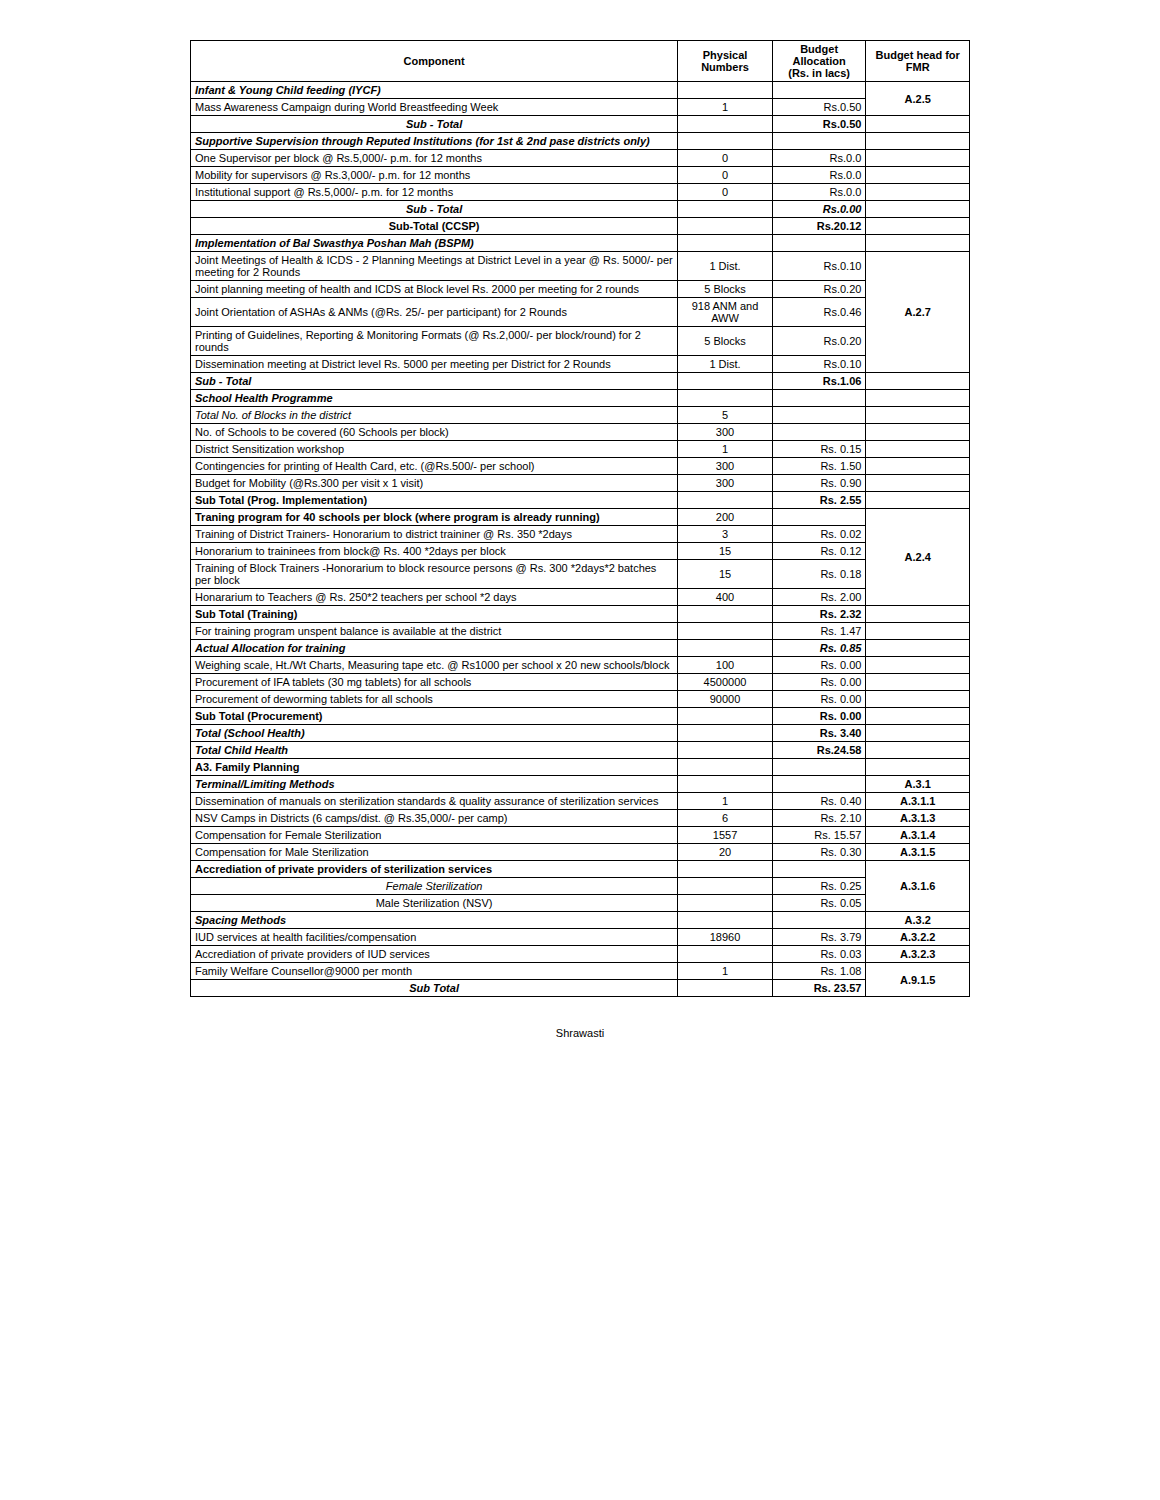| Component | Physical Numbers | Budget Allocation (Rs. in lacs) | Budget head for FMR |
| --- | --- | --- | --- |
| Infant & Young Child feeding (IYCF) | | | A.2.5 |
| Mass Awareness Campaign during World Breastfeeding Week | 1 | Rs.0.50 |
| Sub - Total | | Rs.0.50 | |
| Supportive Supervision through Reputed Institutions (for 1st & 2nd pase districts only) | | | |
| One Supervisor per block @ Rs.5,000/- p.m. for 12 months | 0 | Rs.0.0 | |
| Mobility for supervisors @ Rs.3,000/- p.m. for 12 months | 0 | Rs.0.0 | |
| Institutional support @ Rs.5,000/- p.m. for 12 months | 0 | Rs.0.0 | |
| Sub - Total | | Rs.0.00 | |
| Sub-Total (CCSP) | | Rs.20.12 | |
| Implementation of Bal Swasthya Poshan Mah (BSPM) | | | |
| Joint Meetings of Health & ICDS - 2 Planning Meetings at District Level in a year @ Rs. 5000/- per meeting for 2 Rounds | 1 Dist. | Rs.0.10 | A.2.7 |
| Joint planning meeting of health and ICDS at Block level Rs. 2000 per meeting for 2 rounds | 5 Blocks | Rs.0.20 |
| Joint Orientation of ASHAs & ANMs (@Rs. 25/- per participant) for 2 Rounds | 918 ANM and AWW | Rs.0.46 |
| Printing of Guidelines, Reporting & Monitoring Formats (@ Rs.2,000/- per block/round) for 2 rounds | 5 Blocks | Rs.0.20 |
| Dissemination meeting at District level Rs. 5000 per meeting per District for 2 Rounds | 1 Dist. | Rs.0.10 |
| Sub - Total | | Rs.1.06 | |
| School Health Programme | | | |
| Total No. of Blocks in the district | 5 | | |
| No. of Schools to be covered (60 Schools per block) | 300 | | |
| District Sensitization workshop | 1 | Rs. 0.15 | |
| Contingencies for printing of Health Card, etc. (@Rs.500/- per school) | 300 | Rs. 1.50 | |
| Budget for Mobility (@Rs.300 per visit x 1 visit) | 300 | Rs. 0.90 | |
| Sub Total (Prog. Implementation) | | Rs. 2.55 | |
| Traning program for 40 schools per block (where program is already running) | 200 | | A.2.4 |
| Training of District Trainers- Honorarium to district traininer @ Rs. 350 *2days | 3 | Rs. 0.02 |
| Honorarium to traininees from block@ Rs. 400 *2days per block | 15 | Rs. 0.12 |
| Training of Block Trainers -Honorarium to block resource persons @ Rs. 300 *2days*2 batches per block | 15 | Rs. 0.18 |
| Honararium to Teachers @ Rs. 250*2 teachers per school *2 days | 400 | Rs. 2.00 |
| Sub Total (Training) | | Rs. 2.32 | |
| For training program unspent balance is available at the district | | Rs. 1.47 | |
| Actual Allocation for training | | Rs. 0.85 | |
| Weighing scale, Ht./Wt Charts, Measuring tape etc. @ Rs1000 per school x 20 new schools/block | 100 | Rs. 0.00 | |
| Procurement of IFA tablets (30 mg tablets) for all schools | 4500000 | Rs. 0.00 | |
| Procurement of deworming tablets for all schools | 90000 | Rs. 0.00 | |
| Sub Total (Procurement) | | Rs. 0.00 | |
| Total (School Health) | | Rs. 3.40 | |
| Total Child Health | | Rs.24.58 | |
| A3. Family Planning | | | |
| Terminal/Limiting Methods | | | A.3.1 |
| Dissemination of manuals on sterilization standards & quality assurance of sterilization services | 1 | Rs. 0.40 | A.3.1.1 |
| NSV Camps in Districts (6 camps/dist. @ Rs.35,000/- per camp) | 6 | Rs. 2.10 | A.3.1.3 |
| Compensation for Female Sterilization | 1557 | Rs. 15.57 | A.3.1.4 |
| Compensation for Male Sterilization | 20 | Rs. 0.30 | A.3.1.5 |
| Accrediation of private providers of sterilization services | | | A.3.1.6 |
| Female Sterilization | | Rs. 0.25 |
| Male Sterilization (NSV) | | Rs. 0.05 |
| Spacing Methods | | | A.3.2 |
| IUD services at health facilities/compensation | 18960 | Rs. 3.79 | A.3.2.2 |
| Accrediation of private providers of IUD services | | Rs. 0.03 | A.3.2.3 |
| Family Welfare Counsellor@9000 per month | 1 | Rs. 1.08 | A.9.1.5 |
| Sub Total | | Rs. 23.57 |
Shrawasti